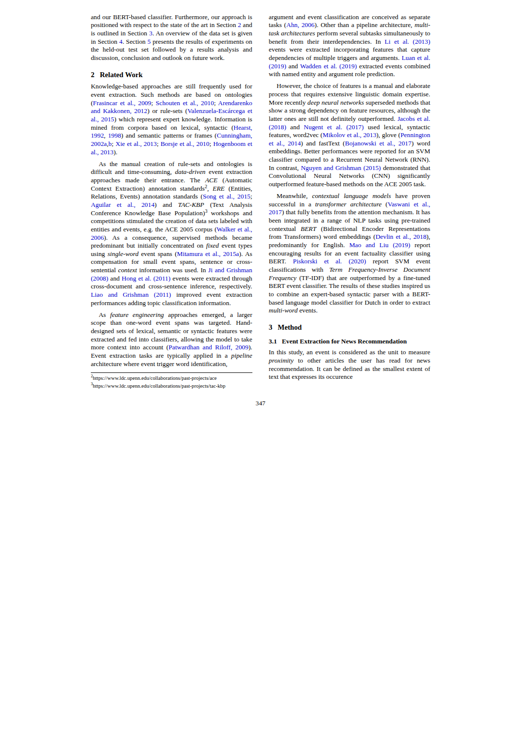and our BERT-based classifier. Furthermore, our approach is positioned with respect to the state of the art in Section 2 and is outlined in Section 3. An overview of the data set is given in Section 4. Section 5 presents the results of experiments on the held-out test set followed by a results analysis and discussion, conclusion and outlook on future work.
2 Related Work
Knowledge-based approaches are still frequently used for event extraction. Such methods are based on ontologies (Frasincar et al., 2009; Schouten et al., 2010; Arendarenko and Kakkonen, 2012) or rule-sets (Valenzuela-Escárcega et al., 2015) which represent expert knowledge. Information is mined from corpora based on lexical, syntactic (Hearst, 1992, 1998) and semantic patterns or frames (Cunningham, 2002a,b; Xie et al., 2013; Borsje et al., 2010; Hogenboom et al., 2013).
As the manual creation of rule-sets and ontologies is difficult and time-consuming, data-driven event extraction approaches made their entrance. The ACE (Automatic Context Extraction) annotation standards2, ERE (Entities, Relations, Events) annotation standards (Song et al., 2015; Aguilar et al., 2014) and TAC-KBP (Text Analysis Conference Knowledge Base Population)3 workshops and competitions stimulated the creation of data sets labeled with entities and events, e.g. the ACE 2005 corpus (Walker et al., 2006). As a consequence, supervised methods became predominant but initially concentrated on fixed event types using single-word event spans (Mitamura et al., 2015a). As compensation for small event spans, sentence or cross-sentential context information was used. In Ji and Grishman (2008) and Hong et al. (2011) events were extracted through cross-document and cross-sentence inference, respectively. Liao and Grishman (2011) improved event extraction performances adding topic classification information.
As feature engineering approaches emerged, a larger scope than one-word event spans was targeted. Hand-designed sets of lexical, semantic or syntactic features were extracted and fed into classifiers, allowing the model to take more context into account (Patwardhan and Riloff, 2009). Event extraction tasks are typically applied in a pipeline architecture where event trigger word identification,
2https://www.ldc.upenn.edu/collaborations/past-projects/ace
3https://www.ldc.upenn.edu/collaborations/past-projects/tac-kbp
argument and event classification are conceived as separate tasks (Ahn, 2006). Other than a pipeline architecture, multi-task architectures perform several subtasks simultaneously to benefit from their interdependencies. In Li et al. (2013) events were extracted incorporating features that capture dependencies of multiple triggers and arguments. Luan et al. (2019) and Wadden et al. (2019) extracted events combined with named entity and argument role prediction.
However, the choice of features is a manual and elaborate process that requires extensive linguistic domain expertise. More recently deep neural networks superseded methods that show a strong dependency on feature resources, although the latter ones are still not definitely outperformed. Jacobs et al. (2018) and Nugent et al. (2017) used lexical, syntactic features, word2vec (Mikolov et al., 2013), glove (Pennington et al., 2014) and fastText (Bojanowski et al., 2017) word embeddings. Better performances were reported for an SVM classifier compared to a Recurrent Neural Network (RNN). In contrast, Nguyen and Grishman (2015) demonstrated that Convolutional Neural Networks (CNN) significantly outperformed feature-based methods on the ACE 2005 task.
Meanwhile, contextual language models have proven successful in a transformer architecture (Vaswani et al., 2017) that fully benefits from the attention mechanism. It has been integrated in a range of NLP tasks using pre-trained contextual BERT (Bidirectional Encoder Representations from Transformers) word embeddings (Devlin et al., 2018), predominantly for English. Mao and Liu (2019) report encouraging results for an event factuality classifier using BERT. Piskorski et al. (2020) report SVM event classifications with Term Frequency-Inverse Document Frequency (TF-IDF) that are outperformed by a fine-tuned BERT event classifier. The results of these studies inspired us to combine an expert-based syntactic parser with a BERT-based language model classifier for Dutch in order to extract multi-word events.
3 Method
3.1 Event Extraction for News Recommendation
In this study, an event is considered as the unit to measure proximity to other articles the user has read for news recommendation. It can be defined as the smallest extent of text that expresses its occurence
347